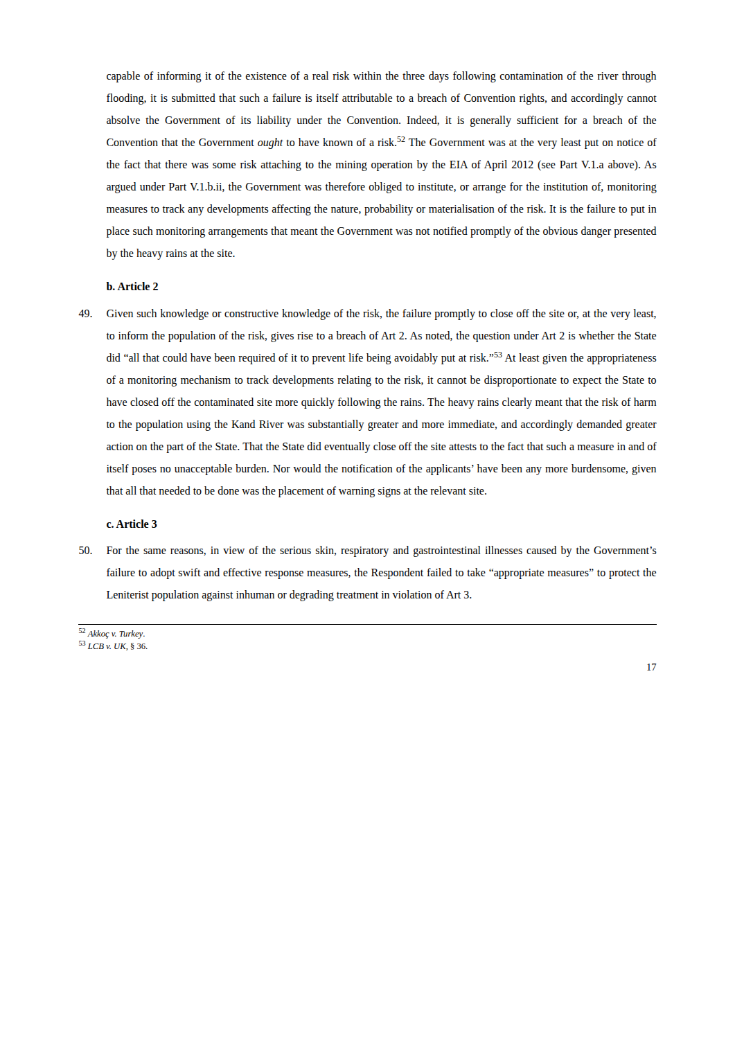capable of informing it of the existence of a real risk within the three days following contamination of the river through flooding, it is submitted that such a failure is itself attributable to a breach of Convention rights, and accordingly cannot absolve the Government of its liability under the Convention. Indeed, it is generally sufficient for a breach of the Convention that the Government ought to have known of a risk.52 The Government was at the very least put on notice of the fact that there was some risk attaching to the mining operation by the EIA of April 2012 (see Part V.1.a above). As argued under Part V.1.b.ii, the Government was therefore obliged to institute, or arrange for the institution of, monitoring measures to track any developments affecting the nature, probability or materialisation of the risk. It is the failure to put in place such monitoring arrangements that meant the Government was not notified promptly of the obvious danger presented by the heavy rains at the site.
b. Article 2
Given such knowledge or constructive knowledge of the risk, the failure promptly to close off the site or, at the very least, to inform the population of the risk, gives rise to a breach of Art 2. As noted, the question under Art 2 is whether the State did “all that could have been required of it to prevent life being avoidably put at risk.”53 At least given the appropriateness of a monitoring mechanism to track developments relating to the risk, it cannot be disproportionate to expect the State to have closed off the contaminated site more quickly following the rains. The heavy rains clearly meant that the risk of harm to the population using the Kand River was substantially greater and more immediate, and accordingly demanded greater action on the part of the State. That the State did eventually close off the site attests to the fact that such a measure in and of itself poses no unacceptable burden. Nor would the notification of the applicants’ have been any more burdensome, given that all that needed to be done was the placement of warning signs at the relevant site.
c. Article 3
For the same reasons, in view of the serious skin, respiratory and gastrointestinal illnesses caused by the Government’s failure to adopt swift and effective response measures, the Respondent failed to take “appropriate measures” to protect the Leniterist population against inhuman or degrading treatment in violation of Art 3.
52 Akkoç v. Turkey.
53 LCB v. UK, § 36.
17